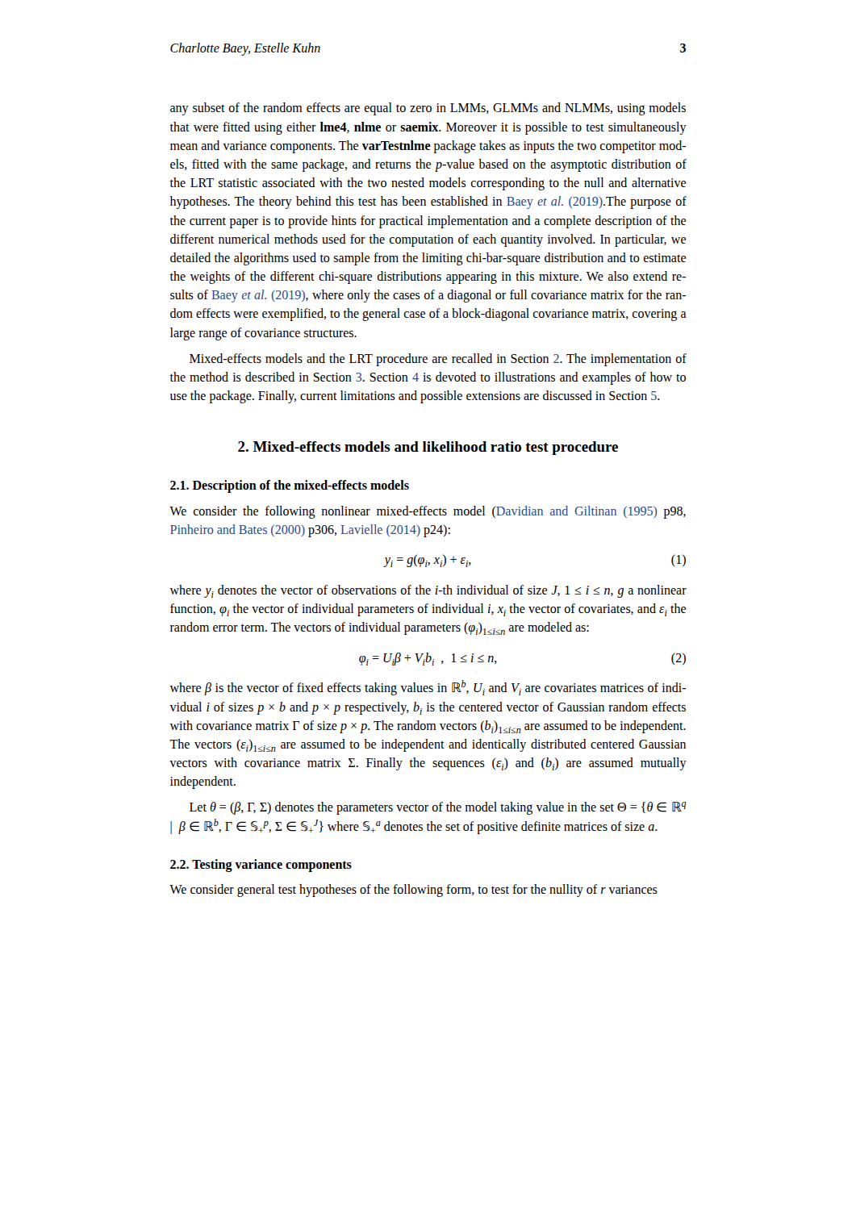Charlotte Baey, Estelle Kuhn 3
any subset of the random effects are equal to zero in LMMs, GLMMs and NLMMs, using models that were fitted using either lme4, nlme or saemix. Moreover it is possible to test simultaneously mean and variance components. The varTestnlme package takes as inputs the two competitor models, fitted with the same package, and returns the p-value based on the asymptotic distribution of the LRT statistic associated with the two nested models corresponding to the null and alternative hypotheses. The theory behind this test has been established in Baey et al. (2019).The purpose of the current paper is to provide hints for practical implementation and a complete description of the different numerical methods used for the computation of each quantity involved. In particular, we detailed the algorithms used to sample from the limiting chi-bar-square distribution and to estimate the weights of the different chi-square distributions appearing in this mixture. We also extend results of Baey et al. (2019), where only the cases of a diagonal or full covariance matrix for the random effects were exemplified, to the general case of a block-diagonal covariance matrix, covering a large range of covariance structures.
Mixed-effects models and the LRT procedure are recalled in Section 2. The implementation of the method is described in Section 3. Section 4 is devoted to illustrations and examples of how to use the package. Finally, current limitations and possible extensions are discussed in Section 5.
2. Mixed-effects models and likelihood ratio test procedure
2.1. Description of the mixed-effects models
We consider the following nonlinear mixed-effects model (Davidian and Giltinan (1995) p98, Pinheiro and Bates (2000) p306, Lavielle (2014) p24):
yi = g(φi, xi) + εi, (1)
where yi denotes the vector of observations of the i-th individual of size J, 1 ≤ i ≤ n, g a nonlinear function, φi the vector of individual parameters of individual i, xi the vector of covariates, and εi the random error term. The vectors of individual parameters (φi)1≤i≤n are modeled as:
φi = Uiβ + Vibi , 1 ≤ i ≤ n, (2)
where β is the vector of fixed effects taking values in ℝb, Ui and Vi are covariates matrices of individual i of sizes p × b and p × p respectively, bi is the centered vector of Gaussian random effects with covariance matrix Γ of size p × p. The random vectors (bi)1≤i≤n are assumed to be independent. The vectors (εi)1≤i≤n are assumed to be independent and identically distributed centered Gaussian vectors with covariance matrix Σ. Finally the sequences (εi) and (bi) are assumed mutually independent.
Let θ = (β, Γ, Σ) denotes the parameters vector of the model taking value in the set Θ = {θ ∈ ℝq | β ∈ ℝb, Γ ∈ 𝕊+p, Σ ∈ 𝕊+J} where 𝕊+a denotes the set of positive definite matrices of size a.
2.2. Testing variance components
We consider general test hypotheses of the following form, to test for the nullity of r variances